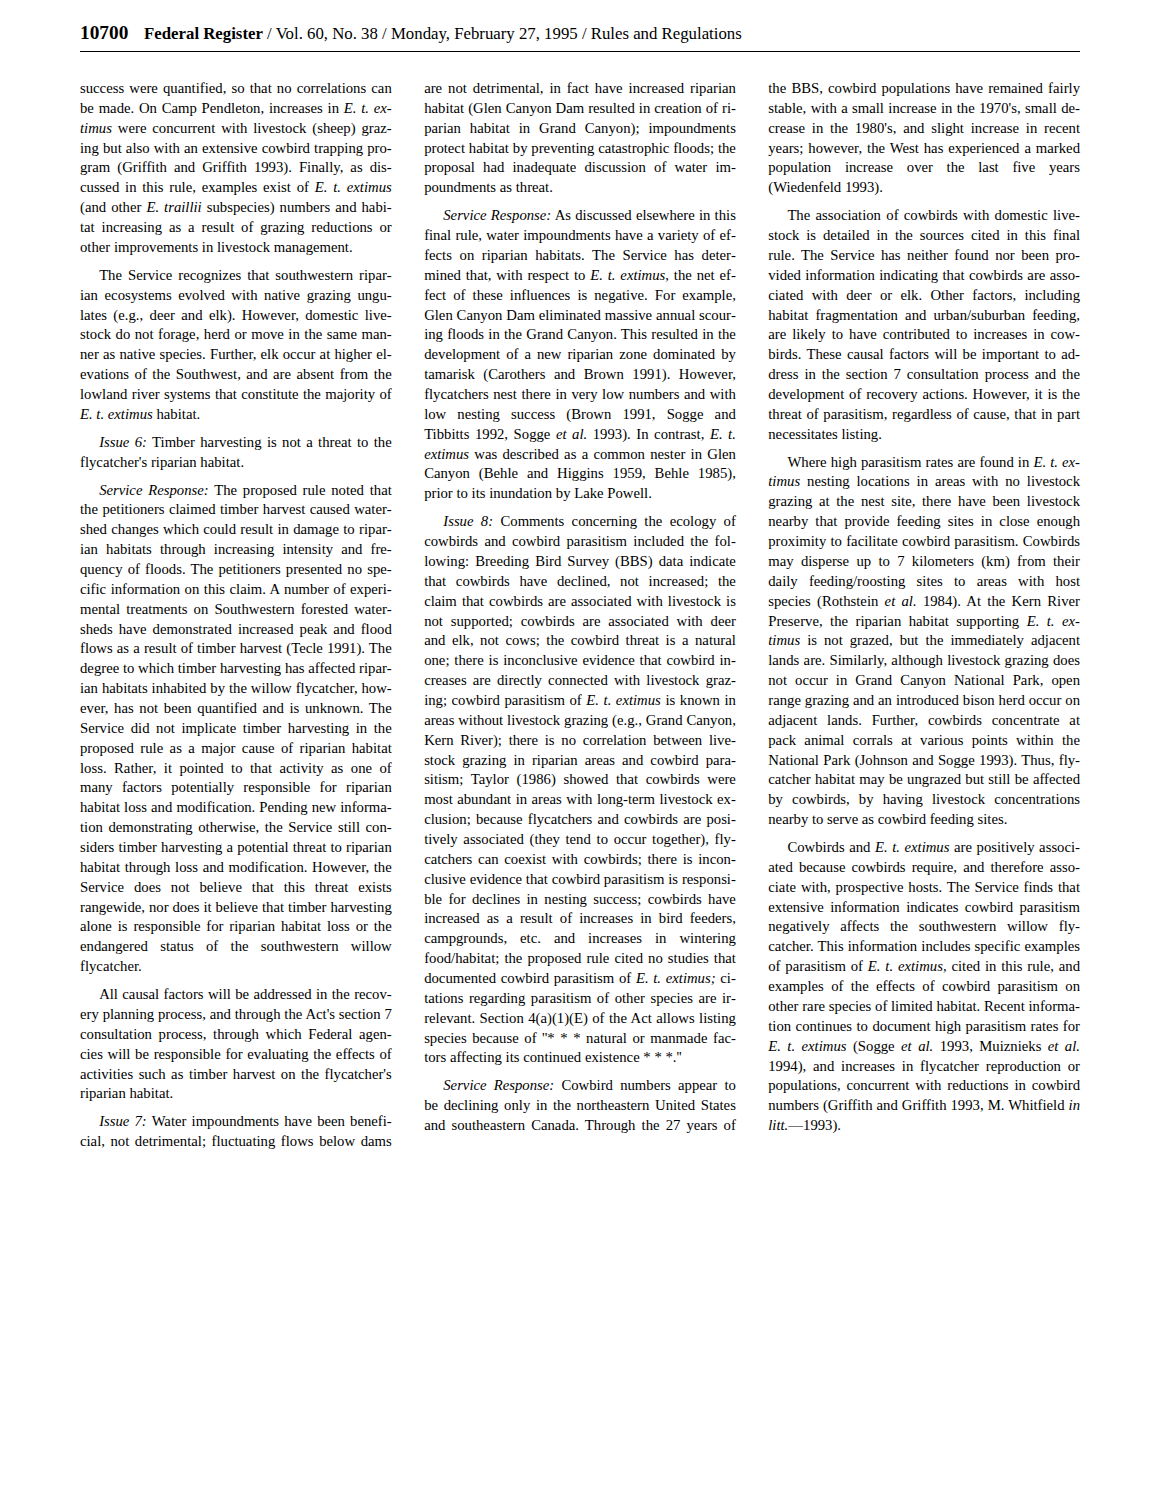10700 Federal Register / Vol. 60, No. 38 / Monday, February 27, 1995 / Rules and Regulations
success were quantified, so that no correlations can be made. On Camp Pendleton, increases in E. t. extimus were concurrent with livestock (sheep) grazing but also with an extensive cowbird trapping program (Griffith and Griffith 1993). Finally, as discussed in this rule, examples exist of E. t. extimus (and other E. traillii subspecies) numbers and habitat increasing as a result of grazing reductions or other improvements in livestock management.
The Service recognizes that southwestern riparian ecosystems evolved with native grazing ungulates (e.g., deer and elk). However, domestic livestock do not forage, herd or move in the same manner as native species. Further, elk occur at higher elevations of the Southwest, and are absent from the lowland river systems that constitute the majority of E. t. extimus habitat.
Issue 6: Timber harvesting is not a threat to the flycatcher's riparian habitat.
Service Response: The proposed rule noted that the petitioners claimed timber harvest caused watershed changes which could result in damage to riparian habitats through increasing intensity and frequency of floods. The petitioners presented no specific information on this claim. A number of experimental treatments on Southwestern forested watersheds have demonstrated increased peak and flood flows as a result of timber harvest (Tecle 1991). The degree to which timber harvesting has affected riparian habitats inhabited by the willow flycatcher, however, has not been quantified and is unknown. The Service did not implicate timber harvesting in the proposed rule as a major cause of riparian habitat loss. Rather, it pointed to that activity as one of many factors potentially responsible for riparian habitat loss and modification. Pending new information demonstrating otherwise, the Service still considers timber harvesting a potential threat to riparian habitat through loss and modification. However, the Service does not believe that this threat exists rangewide, nor does it believe that timber harvesting alone is responsible for riparian habitat loss or the endangered status of the southwestern willow flycatcher.
All causal factors will be addressed in the recovery planning process, and through the Act's section 7 consultation process, through which Federal agencies will be responsible for evaluating the effects of activities such as timber harvest on the flycatcher's riparian habitat.
Issue 7: Water impoundments have been beneficial, not detrimental; fluctuating flows below dams are not detrimental, in fact have increased riparian habitat (Glen Canyon Dam resulted in creation of riparian habitat in Grand Canyon); impoundments protect habitat by preventing catastrophic floods; the proposal had inadequate discussion of water impoundments as threat.
Service Response: As discussed elsewhere in this final rule, water impoundments have a variety of effects on riparian habitats. The Service has determined that, with respect to E. t. extimus, the net effect of these influences is negative. For example, Glen Canyon Dam eliminated massive annual scouring floods in the Grand Canyon. This resulted in the development of a new riparian zone dominated by tamarisk (Carothers and Brown 1991). However, flycatchers nest there in very low numbers and with low nesting success (Brown 1991, Sogge and Tibbitts 1992, Sogge et al. 1993). In contrast, E. t. extimus was described as a common nester in Glen Canyon (Behle and Higgins 1959, Behle 1985), prior to its inundation by Lake Powell.
Issue 8: Comments concerning the ecology of cowbirds and cowbird parasitism included the following: Breeding Bird Survey (BBS) data indicate that cowbirds have declined, not increased; the claim that cowbirds are associated with livestock is not supported; cowbirds are associated with deer and elk, not cows; the cowbird threat is a natural one; there is inconclusive evidence that cowbird increases are directly connected with livestock grazing; cowbird parasitism of E. t. extimus is known in areas without livestock grazing (e.g., Grand Canyon, Kern River); there is no correlation between livestock grazing in riparian areas and cowbird parasitism; Taylor (1986) showed that cowbirds were most abundant in areas with long-term livestock exclusion; because flycatchers and cowbirds are positively associated (they tend to occur together), flycatchers can coexist with cowbirds; there is inconclusive evidence that cowbird parasitism is responsible for declines in nesting success; cowbirds have increased as a result of increases in bird feeders, campgrounds, etc. and increases in wintering food/habitat; the proposed rule cited no studies that documented cowbird parasitism of E. t. extimus; citations regarding parasitism of other species are irrelevant. Section 4(a)(1)(E) of the Act allows listing species because of ''* * * natural or manmade factors affecting its continued existence * * *.''
Service Response: Cowbird numbers appear to be declining only in the northeastern United States and southeastern Canada. Through the 27 years of the BBS, cowbird populations have remained fairly stable, with a small increase in the 1970's, small decrease in the 1980's, and slight increase in recent years; however, the West has experienced a marked population increase over the last five years (Wiedenfeld 1993).
The association of cowbirds with domestic livestock is detailed in the sources cited in this final rule. The Service has neither found nor been provided information indicating that cowbirds are associated with deer or elk. Other factors, including habitat fragmentation and urban/suburban feeding, are likely to have contributed to increases in cowbirds. These causal factors will be important to address in the section 7 consultation process and the development of recovery actions. However, it is the threat of parasitism, regardless of cause, that in part necessitates listing.
Where high parasitism rates are found in E. t. extimus nesting locations in areas with no livestock grazing at the nest site, there have been livestock nearby that provide feeding sites in close enough proximity to facilitate cowbird parasitism. Cowbirds may disperse up to 7 kilometers (km) from their daily feeding/roosting sites to areas with host species (Rothstein et al. 1984). At the Kern River Preserve, the riparian habitat supporting E. t. extimus is not grazed, but the immediately adjacent lands are. Similarly, although livestock grazing does not occur in Grand Canyon National Park, open range grazing and an introduced bison herd occur on adjacent lands. Further, cowbirds concentrate at pack animal corrals at various points within the National Park (Johnson and Sogge 1993). Thus, flycatcher habitat may be ungrazed but still be affected by cowbirds, by having livestock concentrations nearby to serve as cowbird feeding sites.
Cowbirds and E. t. extimus are positively associated because cowbirds require, and therefore associate with, prospective hosts. The Service finds that extensive information indicates cowbird parasitism negatively affects the southwestern willow flycatcher. This information includes specific examples of parasitism of E. t. extimus, cited in this rule, and examples of the effects of cowbird parasitism on other rare species of limited habitat. Recent information continues to document high parasitism rates for E. t. extimus (Sogge et al. 1993, Muiznieks et al. 1994), and increases in flycatcher reproduction or populations, concurrent with reductions in cowbird numbers (Griffith and Griffith 1993, M. Whitfield in litt.—1993).